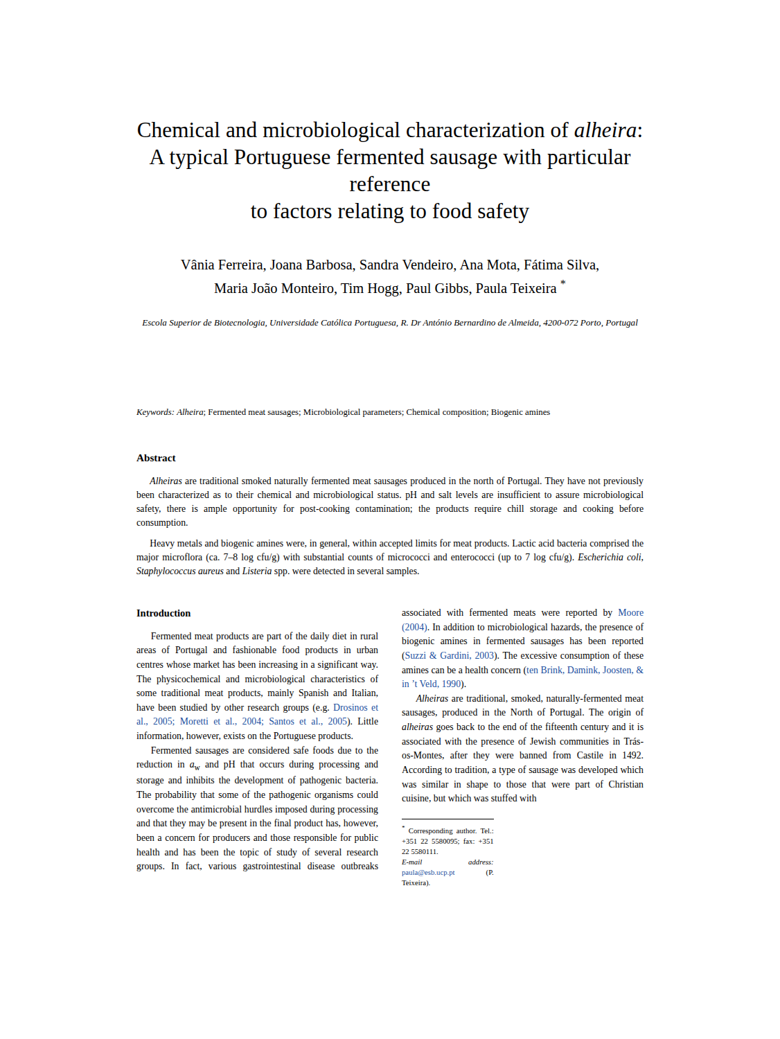Chemical and microbiological characterization of alheira:
A typical Portuguese fermented sausage with particular reference
to factors relating to food safety
Vânia Ferreira, Joana Barbosa, Sandra Vendeiro, Ana Mota, Fátima Silva,
Maria João Monteiro, Tim Hogg, Paul Gibbs, Paula Teixeira *
Escola Superior de Biotecnologia, Universidade Católica Portuguesa, R. Dr António Bernardino de Almeida, 4200-072 Porto, Portugal
Keywords: Alheira; Fermented meat sausages; Microbiological parameters; Chemical composition; Biogenic amines
Abstract
Alheiras are traditional smoked naturally fermented meat sausages produced in the north of Portugal. They have not previously been characterized as to their chemical and microbiological status. pH and salt levels are insufficient to assure microbiological safety, there is ample opportunity for post-cooking contamination; the products require chill storage and cooking before consumption.
Heavy metals and biogenic amines were, in general, within accepted limits for meat products. Lactic acid bacteria comprised the major microflora (ca. 7–8 log cfu/g) with substantial counts of micrococci and enterococci (up to 7 log cfu/g). Escherichia coli, Staphylococcus aureus and Listeria spp. were detected in several samples.
Introduction
Fermented meat products are part of the daily diet in rural areas of Portugal and fashionable food products in urban centres whose market has been increasing in a significant way. The physicochemical and microbiological characteristics of some traditional meat products, mainly Spanish and Italian, have been studied by other research groups (e.g. Drosinos et al., 2005; Moretti et al., 2004; Santos et al., 2005). Little information, however, exists on the Portuguese products.
Fermented sausages are considered safe foods due to the reduction in aw and pH that occurs during processing and storage and inhibits the development of pathogenic bacteria. The probability that some of the pathogenic organisms could overcome the antimicrobial hurdles imposed during processing and that they may be present in the final product has, however, been a concern for producers and those responsible for public health and has been the topic of study of several research groups. In fact, various gastrointestinal disease outbreaks associated with fermented meats were reported by Moore (2004). In addition to microbiological hazards, the presence of biogenic amines in fermented sausages has been reported (Suzzi & Gardini, 2003). The excessive consumption of these amines can be a health concern (ten Brink, Damink, Joosten, & in ’t Veld, 1990).
Alheiras are traditional, smoked, naturally-fermented meat sausages, produced in the North of Portugal. The origin of alheiras goes back to the end of the fifteenth century and it is associated with the presence of Jewish communities in Trás-os-Montes, after they were banned from Castile in 1492. According to tradition, a type of sausage was developed which was similar in shape to those that were part of Christian cuisine, but which was stuffed with
* Corresponding author. Tel.: +351 22 5580095; fax: +351 22 5580111.
E-mail address: paula@esb.ucp.pt (P. Teixeira).